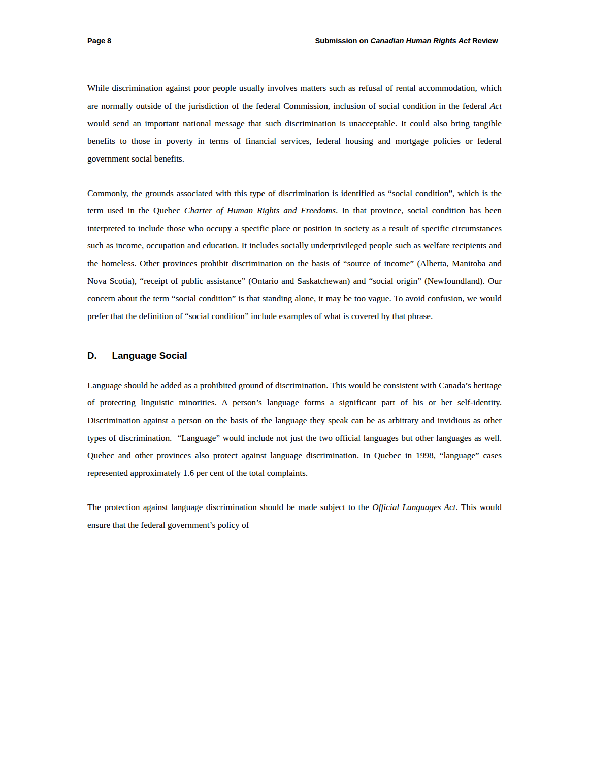Page 8 Submission on Canadian Human Rights Act Review
While discrimination against poor people usually involves matters such as refusal of rental accommodation, which are normally outside of the jurisdiction of the federal Commission, inclusion of social condition in the federal Act would send an important national message that such discrimination is unacceptable. It could also bring tangible benefits to those in poverty in terms of financial services, federal housing and mortgage policies or federal government social benefits.
Commonly, the grounds associated with this type of discrimination is identified as “social condition”, which is the term used in the Quebec Charter of Human Rights and Freedoms. In that province, social condition has been interpreted to include those who occupy a specific place or position in society as a result of specific circumstances such as income, occupation and education. It includes socially underprivileged people such as welfare recipients and the homeless. Other provinces prohibit discrimination on the basis of “source of income” (Alberta, Manitoba and Nova Scotia), “receipt of public assistance” (Ontario and Saskatchewan) and “social origin” (Newfoundland). Our concern about the term “social condition” is that standing alone, it may be too vague. To avoid confusion, we would prefer that the definition of “social condition” include examples of what is covered by that phrase.
D. Language Social
Language should be added as a prohibited ground of discrimination. This would be consistent with Canada’s heritage of protecting linguistic minorities. A person’s language forms a significant part of his or her self-identity. Discrimination against a person on the basis of the language they speak can be as arbitrary and invidious as other types of discrimination. “Language” would include not just the two official languages but other languages as well. Quebec and other provinces also protect against language discrimination. In Quebec in 1998, “language” cases represented approximately 1.6 per cent of the total complaints.
The protection against language discrimination should be made subject to the Official Languages Act. This would ensure that the federal government’s policy of